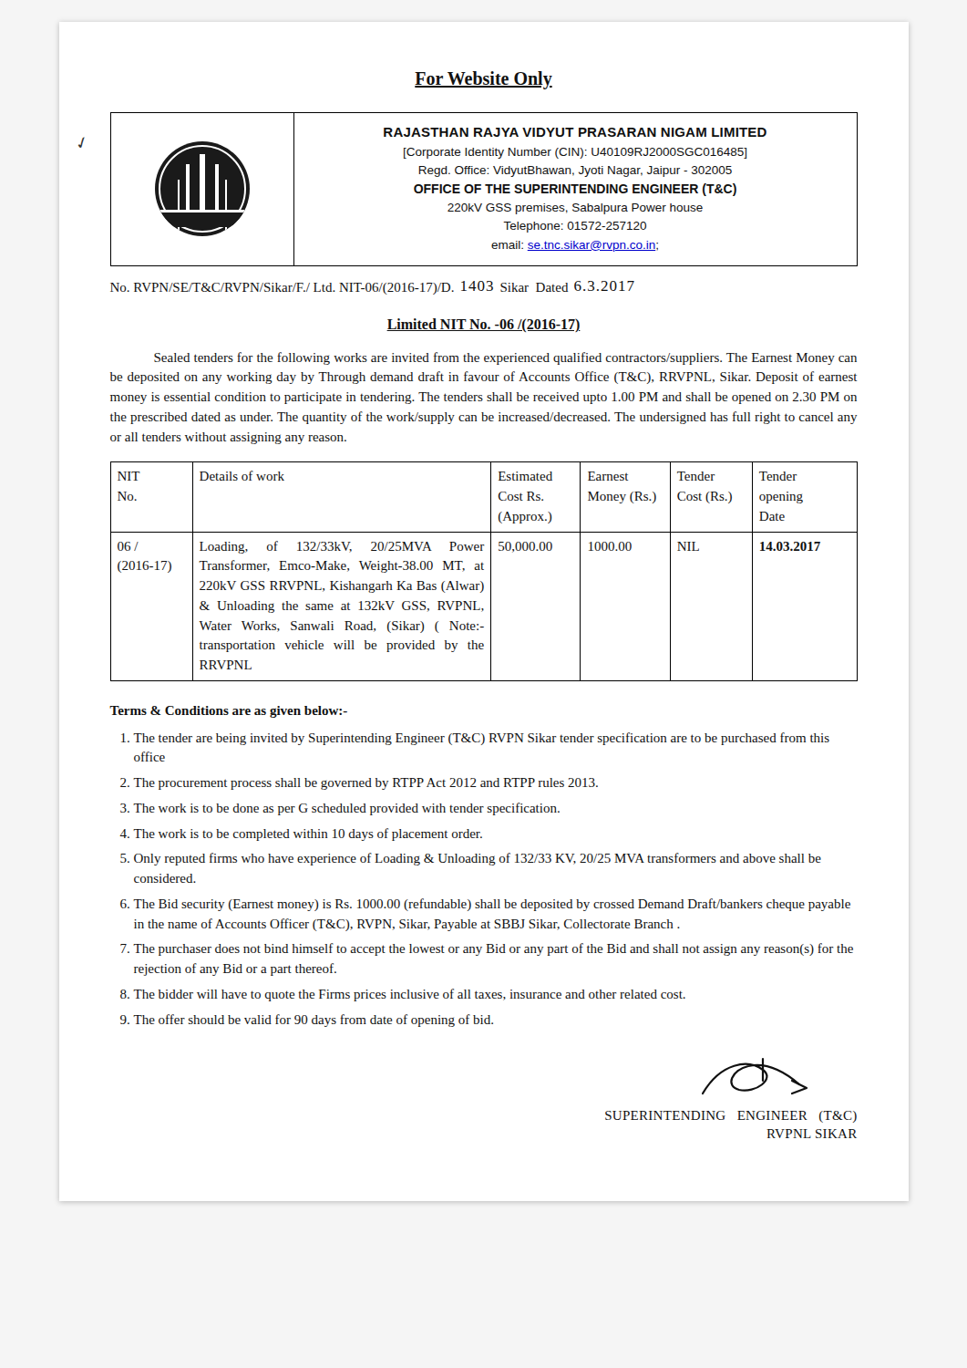✓
For Website Only
RAJASTHAN RAJYA VIDYUT PRASARAN NIGAM LIMITED
[Corporate Identity Number (CIN): U40109RJ2000SGC016485]
Regd. Office: VidyutBhawan, Jyoti Nagar, Jaipur - 302005
OFFICE OF THE SUPERINTENDING ENGINEER (T&C)
220kV GSS premises, Sabalpura Power house
Telephone: 01572-257120
email: se.tnc.sikar@rvpn.co.in;
No. RVPN/SE/T&C/RVPN/Sikar/F./ Ltd. NIT-06/(2016-17)/D. 1403 Sikar Dated 6.3.2017
Limited NIT No. -06 /(2016-17)
Sealed tenders for the following works are invited from the experienced qualified contractors/suppliers. The Earnest Money can be deposited on any working day by Through demand draft in favour of Accounts Office (T&C), RRVPNL, Sikar. Deposit of earnest money is essential condition to participate in tendering. The tenders shall be received upto 1.00 PM and shall be opened on 2.30 PM on the prescribed dated as under. The quantity of the work/supply can be increased/decreased. The undersigned has full right to cancel any or all tenders without assigning any reason.
| NIT No. | Details of work | Estimated Cost Rs. (Approx.) | Earnest Money (Rs.) | Tender Cost (Rs.) | Tender opening Date |
| --- | --- | --- | --- | --- | --- |
| 06 / (2016-17) | Loading, of 132/33kV, 20/25MVA Power Transformer, Emco-Make, Weight-38.00 MT, at 220kV GSS RRVPNL, Kishangarh Ka Bas (Alwar) & Unloading the same at 132kV GSS, RVPNL, Water Works, Sanwali Road, (Sikar) ( Note:- transportation vehicle will be provided by the RRVPNL | 50,000.00 | 1000.00 | NIL | 14.03.2017 |
Terms & Conditions are as given below:-
The tender are being invited by Superintending Engineer (T&C) RVPN Sikar tender specification are to be purchased from this office
The procurement process shall be governed by RTPP Act 2012 and RTPP rules 2013.
The work is to be done as per G scheduled provided with tender specification.
The work is to be completed within 10 days of placement order.
Only reputed firms who have experience of Loading & Unloading of 132/33 KV, 20/25 MVA transformers and above shall be considered.
The Bid security (Earnest money) is Rs. 1000.00 (refundable) shall be deposited by crossed Demand Draft/bankers cheque payable in the name of Accounts Officer (T&C), RVPN, Sikar, Payable at SBBJ Sikar, Collectorate Branch .
The purchaser does not bind himself to accept the lowest or any Bid or any part of the Bid and shall not assign any reason(s) for the rejection of any Bid or a part thereof.
The bidder will have to quote the Firms prices inclusive of all taxes, insurance and other related cost.
The offer should be valid for 90 days from date of opening of bid.
SUPERINTENDING ENGINEER (T&C)
RVPNL SIKAR